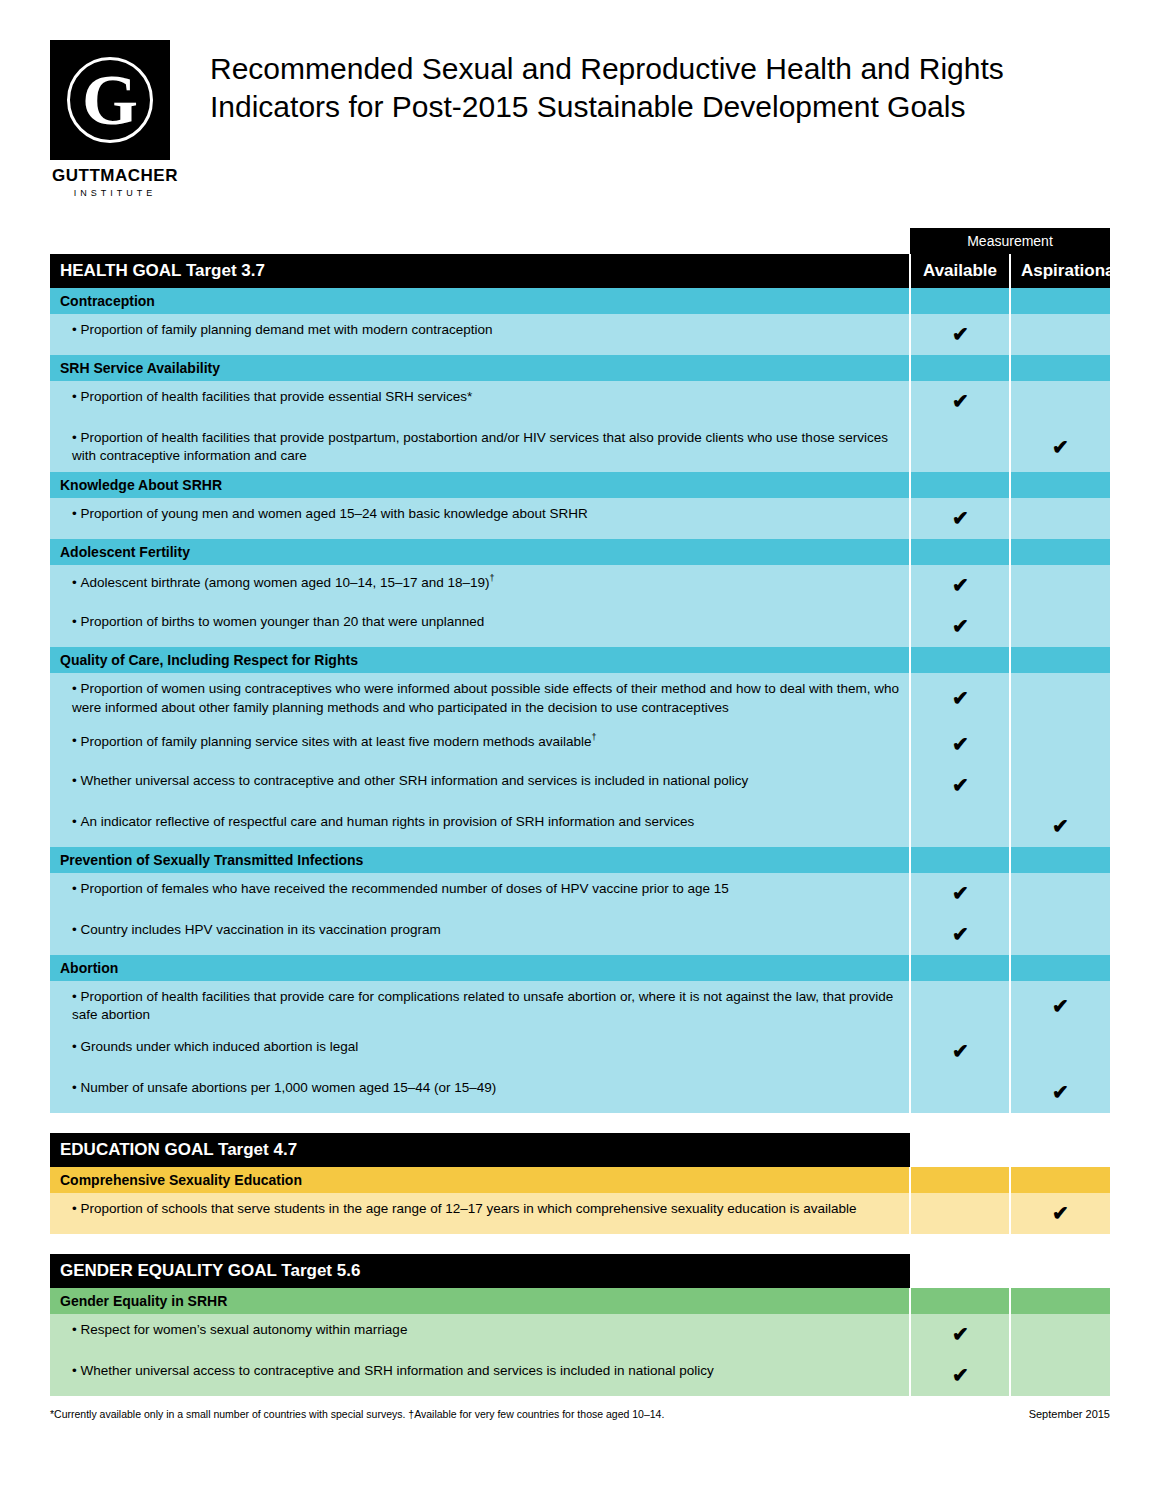G
GUTTMACHER
INSTITUTE
Recommended Sexual and Reproductive Health and Rights
Indicators for Post-2015 Sustainable Development Goals
| | Measurement |
| HEALTH GOAL Target 3.7 | Available | Aspirational |
| Contraception | | |
| Proportion of family planning demand met with modern contraception | ✔ | |
| SRH Service Availability | | |
| Proportion of health facilities that provide essential SRH services* | ✔ | |
| Proportion of health facilities that provide postpartum, postabortion and/or HIV services that also provide clients who use those services with contraceptive information and care | | ✔ |
| Knowledge About SRHR | | |
| Proportion of young men and women aged 15–24 with basic knowledge about SRHR | ✔ | |
| Adolescent Fertility | | |
| Adolescent birthrate (among women aged 10–14, 15–17 and 18–19) † | ✔ | |
| Proportion of births to women younger than 20 that were unplanned | ✔ | |
| Quality of Care, Including Respect for Rights | | |
| Proportion of women using contraceptives who were informed about possible side effects of their method and how to deal with them, who were informed about other family planning methods and who participated in the decision to use contraceptives | ✔ | |
| Proportion of family planning service sites with at least five modern methods available † | ✔ | |
| Whether universal access to contraceptive and other SRH information and services is included in national policy | ✔ | |
| An indicator reflective of respectful care and human rights in provision of SRH information and services | | ✔ |
| Prevention of Sexually Transmitted Infections | | |
| Proportion of females who have received the recommended number of doses of HPV vaccine prior to age 15 | ✔ | |
| Country includes HPV vaccination in its vaccination program | ✔ | |
| Abortion | | |
| Proportion of health facilities that provide care for complications related to unsafe abortion or, where it is not against the law, that provide safe abortion | | ✔ |
| Grounds under which induced abortion is legal | ✔ | |
| Number of unsafe abortions per 1,000 women aged 15–44 (or 15–49) | | ✔ |
| EDUCATION GOAL Target 4.7 | | |
| Comprehensive Sexuality Education | | |
| Proportion of schools that serve students in the age range of 12–17 years in which comprehensive sexuality education is available | | ✔ |
| GENDER EQUALITY GOAL Target 5.6 | | |
| Gender Equality in SRHR | | |
| Respect for women’s sexual autonomy within marriage | ✔ | |
| Whether universal access to contraceptive and SRH information and services is included in national policy | ✔ | |
*Currently available only in a small number of countries with special surveys. †Available for very few countries for those aged 10–14.
September 2015